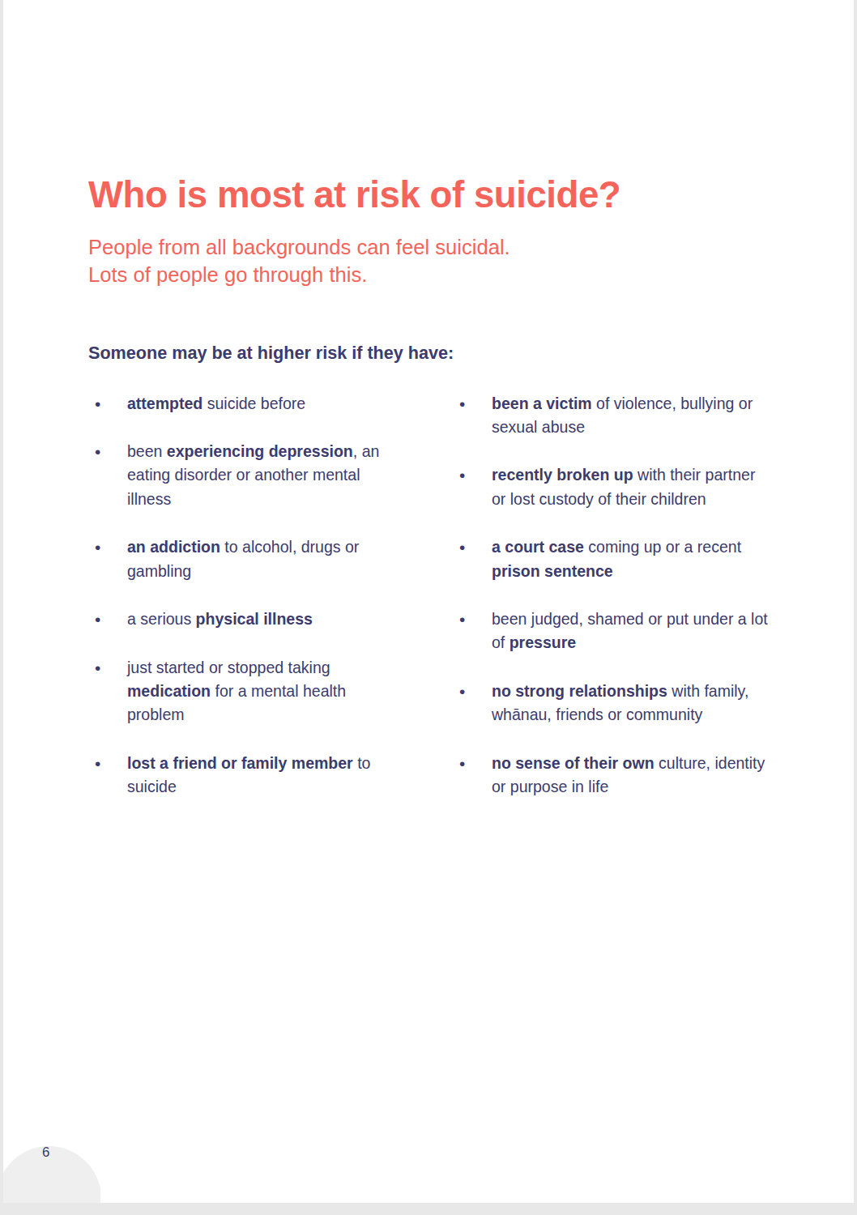Who is most at risk of suicide?
People from all backgrounds can feel suicidal.
Lots of people go through this.
Someone may be at higher risk if they have:
attempted suicide before
been experiencing depression, an eating disorder or another mental illness
an addiction to alcohol, drugs or gambling
a serious physical illness
just started or stopped taking medication for a mental health problem
lost a friend or family member to suicide
been a victim of violence, bullying or sexual abuse
recently broken up with their partner or lost custody of their children
a court case coming up or a recent prison sentence
been judged, shamed or put under a lot of pressure
no strong relationships with family, whānau, friends or community
no sense of their own culture, identity or purpose in life
6